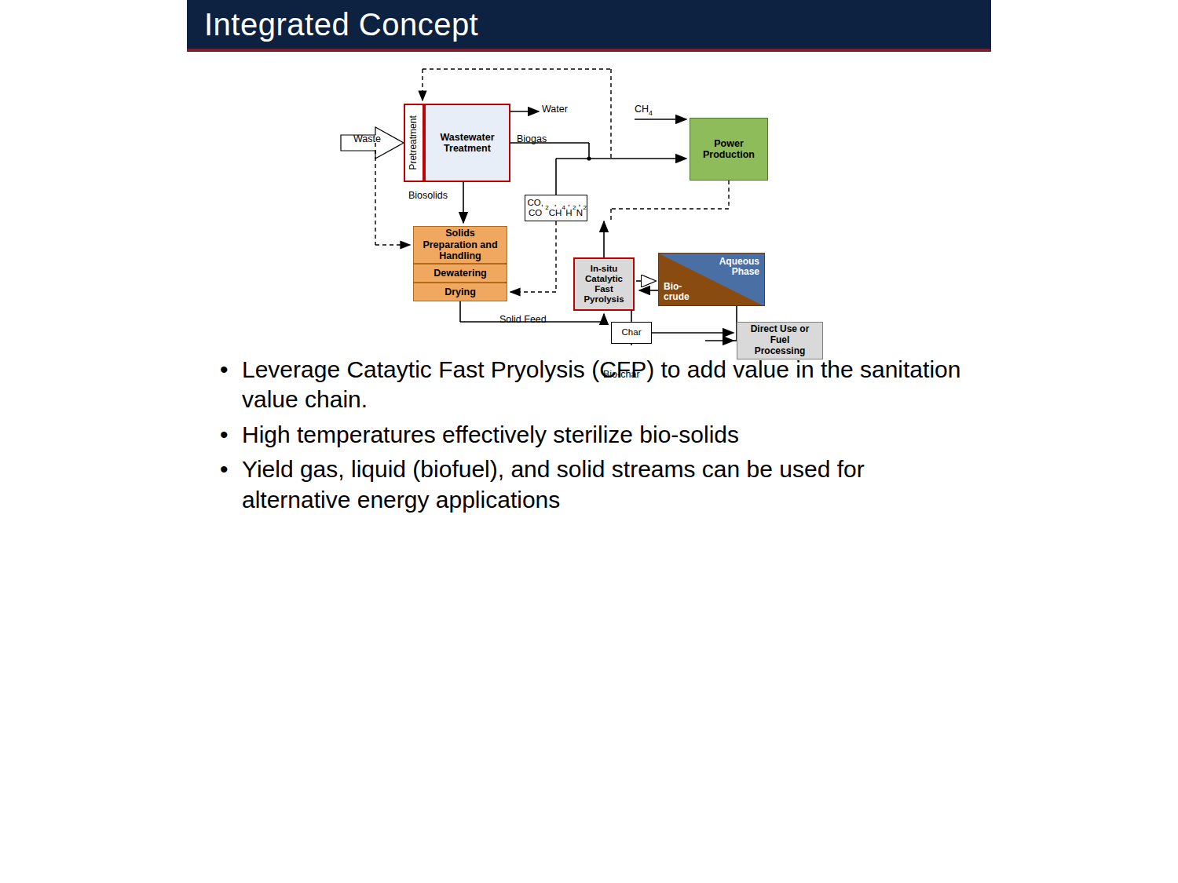Integrated Concept
Pretreatment
Wastewater
Treatment
Power
Production
Solids
Preparation and
Handling
Dewatering
Drying
In-situ
Catalytic
Fast
Pyrolysis
Aqueous
Phase
Bio-
crude
Direct Use or
Fuel
Processing
CO, CO2,
CH4, H2, N2
Char
Waste
Water
Biogas
CH4
Biosolids
Solid Feed
Bio-char
Leverage Cataytic Fast Pryolysis (CFP) to add value in the sanitation value chain.
High temperatures effectively sterilize bio-solids
Yield gas, liquid (biofuel), and solid streams can be used for alternative energy applications